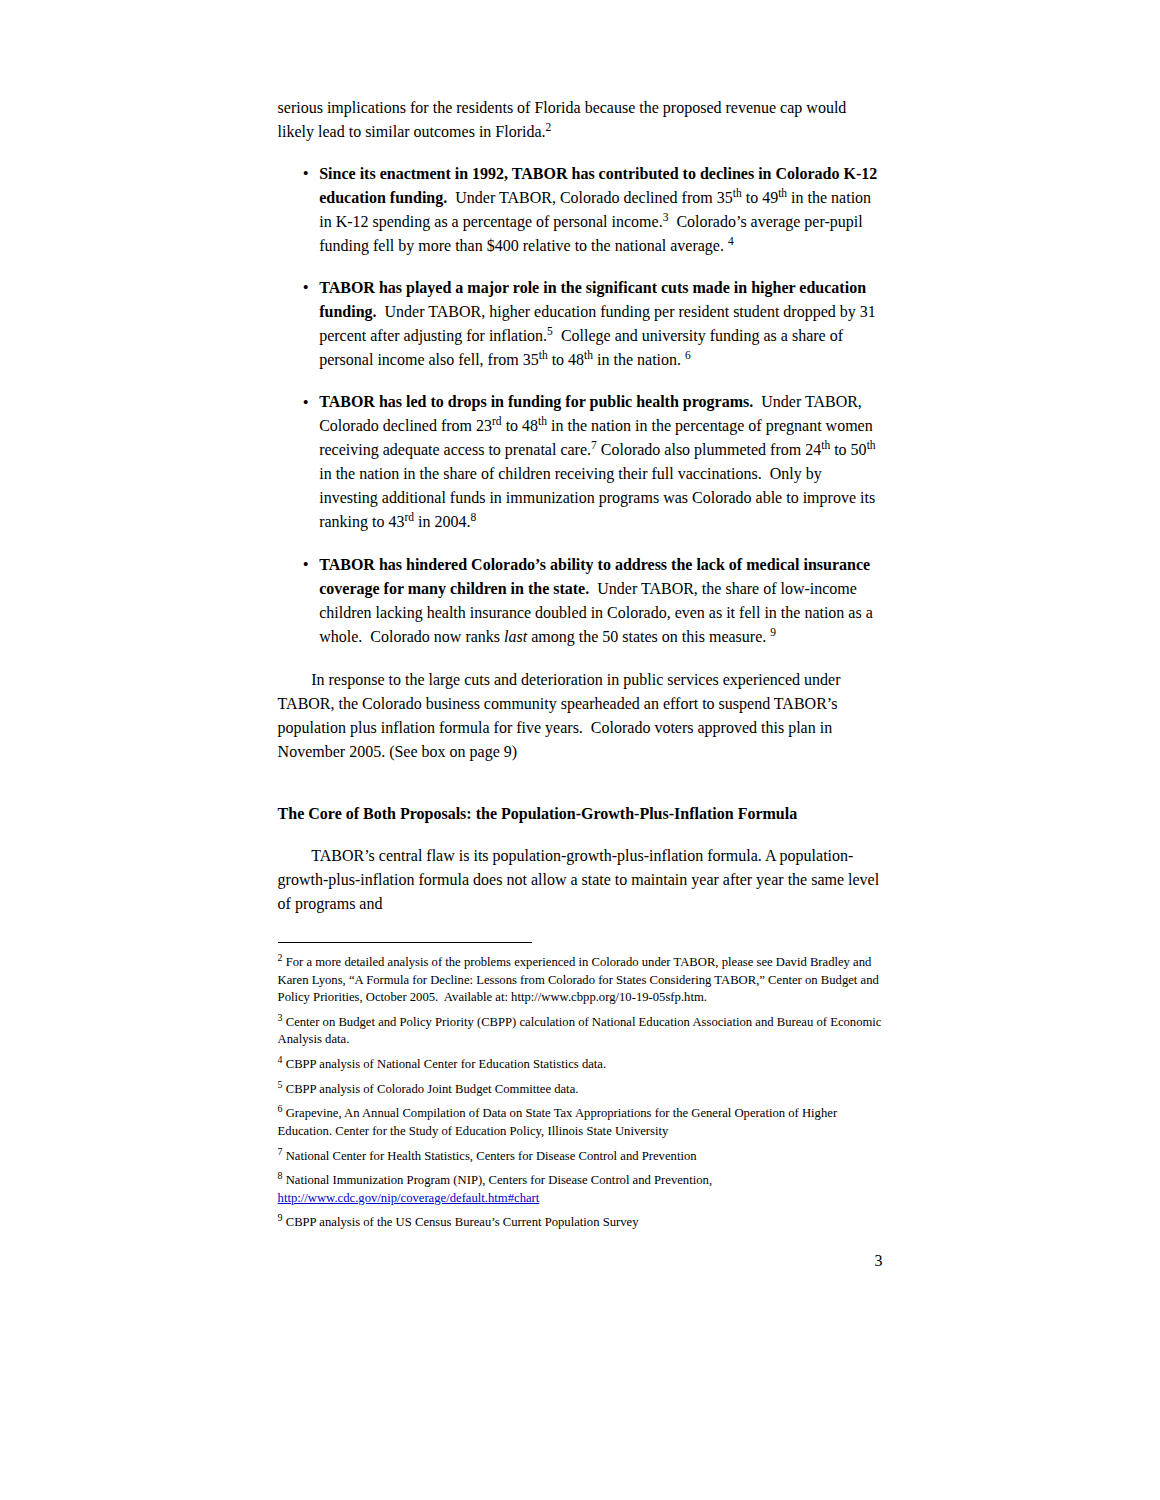serious implications for the residents of Florida because the proposed revenue cap would likely lead to similar outcomes in Florida.2
Since its enactment in 1992, TABOR has contributed to declines in Colorado K-12 education funding. Under TABOR, Colorado declined from 35th to 49th in the nation in K-12 spending as a percentage of personal income.3 Colorado’s average per-pupil funding fell by more than $400 relative to the national average. 4
TABOR has played a major role in the significant cuts made in higher education funding. Under TABOR, higher education funding per resident student dropped by 31 percent after adjusting for inflation.5 College and university funding as a share of personal income also fell, from 35th to 48th in the nation. 6
TABOR has led to drops in funding for public health programs. Under TABOR, Colorado declined from 23rd to 48th in the nation in the percentage of pregnant women receiving adequate access to prenatal care.7 Colorado also plummeted from 24th to 50th in the nation in the share of children receiving their full vaccinations. Only by investing additional funds in immunization programs was Colorado able to improve its ranking to 43rd in 2004.8
TABOR has hindered Colorado’s ability to address the lack of medical insurance coverage for many children in the state. Under TABOR, the share of low-income children lacking health insurance doubled in Colorado, even as it fell in the nation as a whole. Colorado now ranks last among the 50 states on this measure. 9
In response to the large cuts and deterioration in public services experienced under TABOR, the Colorado business community spearheaded an effort to suspend TABOR’s population plus inflation formula for five years. Colorado voters approved this plan in November 2005. (See box on page 9)
The Core of Both Proposals: the Population-Growth-Plus-Inflation Formula
TABOR’s central flaw is its population-growth-plus-inflation formula. A population-growth-plus-inflation formula does not allow a state to maintain year after year the same level of programs and
2 For a more detailed analysis of the problems experienced in Colorado under TABOR, please see David Bradley and Karen Lyons, “A Formula for Decline: Lessons from Colorado for States Considering TABOR,” Center on Budget and Policy Priorities, October 2005. Available at: http://www.cbpp.org/10-19-05sfp.htm.
3 Center on Budget and Policy Priority (CBPP) calculation of National Education Association and Bureau of Economic Analysis data.
4 CBPP analysis of National Center for Education Statistics data.
5 CBPP analysis of Colorado Joint Budget Committee data.
6 Grapevine, An Annual Compilation of Data on State Tax Appropriations for the General Operation of Higher Education. Center for the Study of Education Policy, Illinois State University
7 National Center for Health Statistics, Centers for Disease Control and Prevention
8 National Immunization Program (NIP), Centers for Disease Control and Prevention,
http://www.cdc.gov/nip/coverage/default.htm#chart
9 CBPP analysis of the US Census Bureau’s Current Population Survey
3